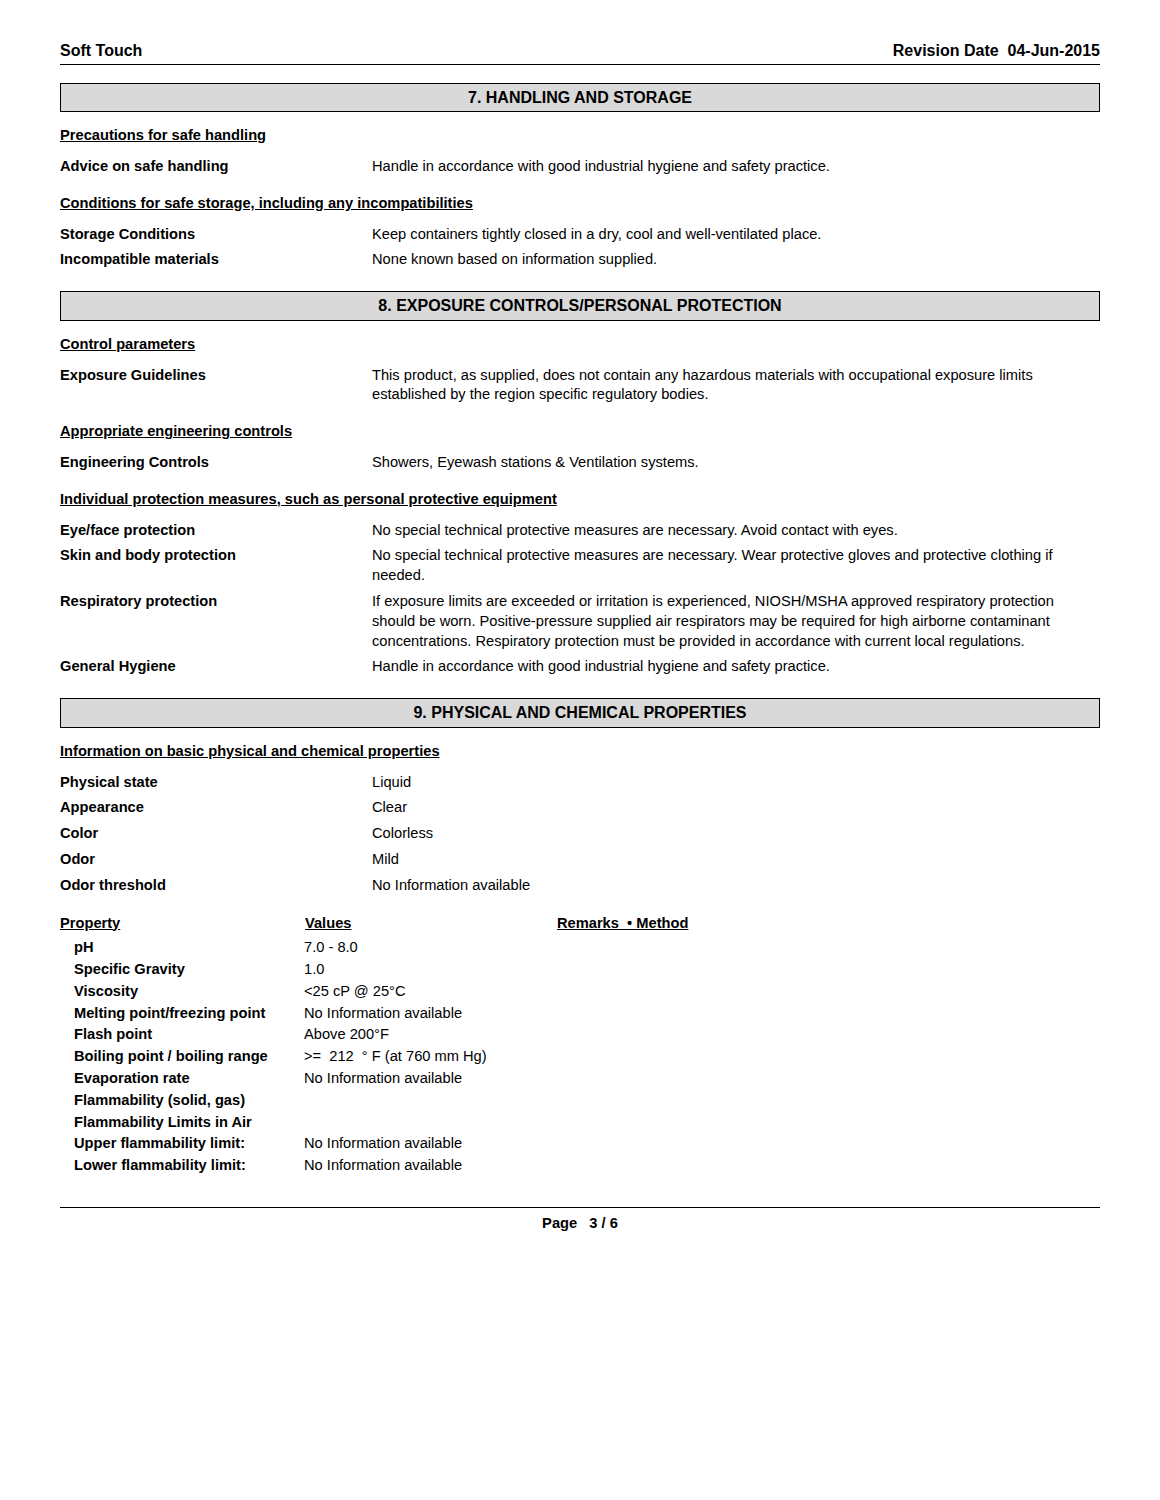Soft Touch Revision Date 04-Jun-2015
7. HANDLING AND STORAGE
Precautions for safe handling
| Advice on safe handling | Handle in accordance with good industrial hygiene and safety practice. |
Conditions for safe storage, including any incompatibilities
| Storage Conditions | Keep containers tightly closed in a dry, cool and well-ventilated place. |
| Incompatible materials | None known based on information supplied. |
8. EXPOSURE CONTROLS/PERSONAL PROTECTION
Control parameters
| Exposure Guidelines | This product, as supplied, does not contain any hazardous materials with occupational exposure limits established by the region specific regulatory bodies. |
Appropriate engineering controls
| Engineering Controls | Showers, Eyewash stations & Ventilation systems. |
Individual protection measures, such as personal protective equipment
| Eye/face protection | No special technical protective measures are necessary. Avoid contact with eyes. |
| Skin and body protection | No special technical protective measures are necessary. Wear protective gloves and protective clothing if needed. |
| Respiratory protection | If exposure limits are exceeded or irritation is experienced, NIOSH/MSHA approved respiratory protection should be worn. Positive-pressure supplied air respirators may be required for high airborne contaminant concentrations. Respiratory protection must be provided in accordance with current local regulations. |
| General Hygiene | Handle in accordance with good industrial hygiene and safety practice. |
9. PHYSICAL AND CHEMICAL PROPERTIES
Information on basic physical and chemical properties
| Physical state | Liquid |
| Appearance | Clear |
| Color | Colorless |
| Odor | Mild |
| Odor threshold | No Information available |
| Property | Values | Remarks • Method |
| --- | --- | --- |
| pH | 7.0 - 8.0 | |
| Specific Gravity | 1.0 | |
| Viscosity | <25 cP @ 25°C | |
| Melting point/freezing point | No Information available | |
| Flash point | Above 200°F | |
| Boiling point / boiling range | >= 212 ° F (at 760 mm Hg) | |
| Evaporation rate | No Information available | |
| Flammability (solid, gas) | | |
| Flammability Limits in Air | | |
| Upper flammability limit: | No Information available | |
| Lower flammability limit: | No Information available | |
Page 3 / 6